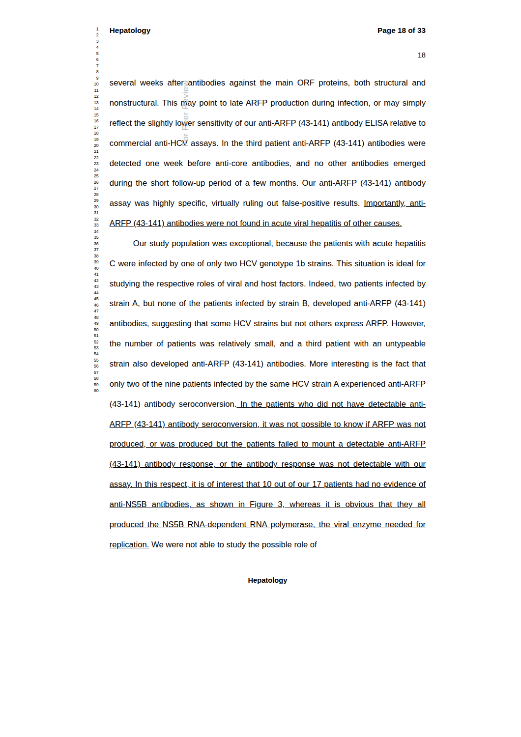12345678910 11121314151617181920 21222324252627282930 31323334353637383940 41424344454647484950 51525354555657585960
For Peer Review
Hepatology Page 18 of 33
18
several weeks after antibodies against the main ORF proteins, both structural and nonstructural. This may point to late ARFP production during infection, or may simply reflect the slightly lower sensitivity of our anti-ARFP (43-141) antibody ELISA relative to commercial anti-HCV assays. In the third patient anti-ARFP (43-141) antibodies were detected one week before anti-core antibodies, and no other antibodies emerged during the short follow-up period of a few months. Our anti-ARFP (43-141) antibody assay was highly specific, virtually ruling out false-positive results. Importantly, anti-ARFP (43-141) antibodies were not found in acute viral hepatitis of other causes.
Our study population was exceptional, because the patients with acute hepatitis C were infected by one of only two HCV genotype 1b strains. This situation is ideal for studying the respective roles of viral and host factors. Indeed, two patients infected by strain A, but none of the patients infected by strain B, developed anti-ARFP (43-141) antibodies, suggesting that some HCV strains but not others express ARFP. However, the number of patients was relatively small, and a third patient with an untypeable strain also developed anti-ARFP (43-141) antibodies. More interesting is the fact that only two of the nine patients infected by the same HCV strain A experienced anti-ARFP (43-141) antibody seroconversion. In the patients who did not have detectable anti-ARFP (43-141) antibody seroconversion, it was not possible to know if ARFP was not produced, or was produced but the patients failed to mount a detectable anti-ARFP (43-141) antibody response, or the antibody response was not detectable with our assay. In this respect, it is of interest that 10 out of our 17 patients had no evidence of anti-NS5B antibodies, as shown in Figure 3, whereas it is obvious that they all produced the NS5B RNA-dependent RNA polymerase, the viral enzyme needed for replication. We were not able to study the possible role of
Hepatology